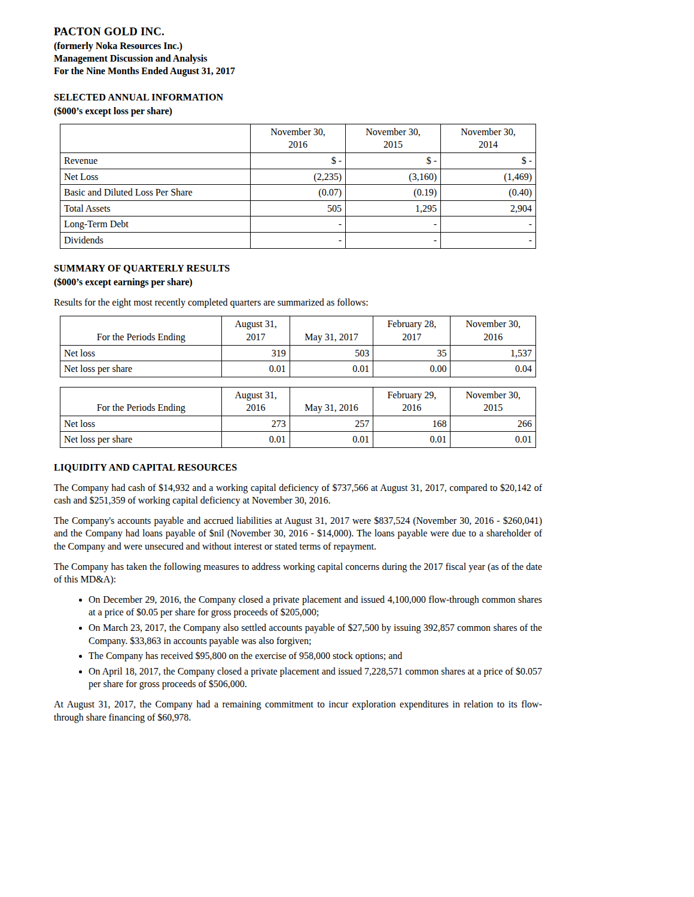PACTON GOLD INC.
(formerly Noka Resources Inc.)
Management Discussion and Analysis
For the Nine Months Ended August 31, 2017
SELECTED ANNUAL INFORMATION
($000’s except loss per share)
| | November 30, 2016 | November 30, 2015 | November 30, 2014 |
| --- | --- | --- | --- |
| Revenue | $ - | $ - | $ - |
| Net Loss | (2,235) | (3,160) | (1,469) |
| Basic and Diluted Loss Per Share | (0.07) | (0.19) | (0.40) |
| Total Assets | 505 | 1,295 | 2,904 |
| Long-Term Debt | - | - | - |
| Dividends | - | - | - |
SUMMARY OF QUARTERLY RESULTS
($000’s except earnings per share)
Results for the eight most recently completed quarters are summarized as follows:
| For the Periods Ending | August 31, 2017 | May 31, 2017 | February 28, 2017 | November 30, 2016 |
| --- | --- | --- | --- | --- |
| Net loss | 319 | 503 | 35 | 1,537 |
| Net loss per share | 0.01 | 0.01 | 0.00 | 0.04 |
| For the Periods Ending | August 31, 2016 | May 31, 2016 | February 29, 2016 | November 30, 2015 |
| --- | --- | --- | --- | --- |
| Net loss | 273 | 257 | 168 | 266 |
| Net loss per share | 0.01 | 0.01 | 0.01 | 0.01 |
LIQUIDITY AND CAPITAL RESOURCES
The Company had cash of $14,932 and a working capital deficiency of $737,566 at August 31, 2017, compared to $20,142 of cash and $251,359 of working capital deficiency at November 30, 2016.
The Company's accounts payable and accrued liabilities at August 31, 2017 were $837,524 (November 30, 2016 - $260,041) and the Company had loans payable of $nil (November 30, 2016 - $14,000). The loans payable were due to a shareholder of the Company and were unsecured and without interest or stated terms of repayment.
The Company has taken the following measures to address working capital concerns during the 2017 fiscal year (as of the date of this MD&A):
On December 29, 2016, the Company closed a private placement and issued 4,100,000 flow-through common shares at a price of $0.05 per share for gross proceeds of $205,000;
On March 23, 2017, the Company also settled accounts payable of $27,500 by issuing 392,857 common shares of the Company. $33,863 in accounts payable was also forgiven;
The Company has received $95,800 on the exercise of 958,000 stock options; and
On April 18, 2017, the Company closed a private placement and issued 7,228,571 common shares at a price of $0.057 per share for gross proceeds of $506,000.
At August 31, 2017, the Company had a remaining commitment to incur exploration expenditures in relation to its flow-through share financing of $60,978.